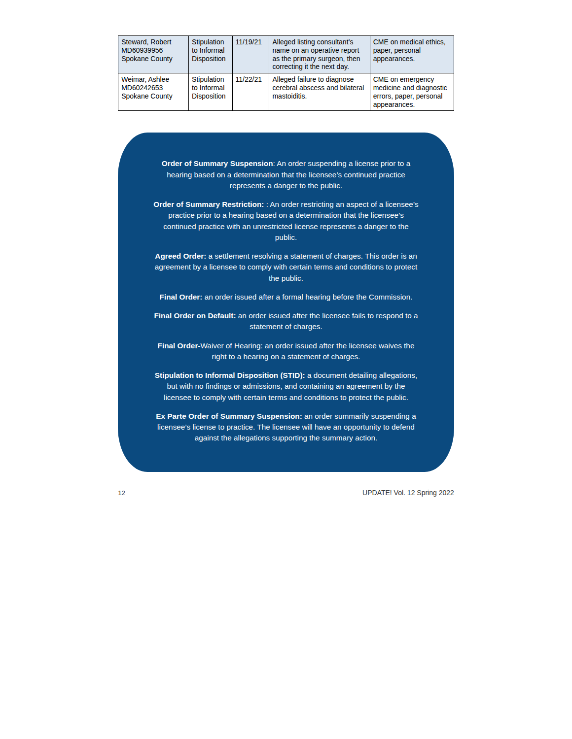| Steward, Robert MD60939956 Spokane County | Stipulation to Informal Disposition | 11/19/21 | Alleged listing consultant’s name on an operative report as the primary surgeon, then correcting it the next day. | CME on medical ethics, paper, personal appearances. |
| Weimar, Ashlee MD60242653 Spokane County | Stipulation to Informal Disposition | 11/22/21 | Alleged failure to diagnose cerebral abscess and bilateral mastoiditis. | CME on emergency medicine and diagnostic errors, paper, personal appearances. |
Order of Summary Suspension: An order suspending a license prior to a hearing based on a determination that the licensee’s continued practice represents a danger to the public.
Order of Summary Restriction: : An order restricting an aspect of a licensee’s practice prior to a hearing based on a determination that the licensee’s continued practice with an unrestricted license represents a danger to the public.
Agreed Order: a settlement resolving a statement of charges. This order is an agreement by a licensee to comply with certain terms and conditions to protect the public.
Final Order: an order issued after a formal hearing before the Commission.
Final Order on Default: an order issued after the licensee fails to respond to a statement of charges.
Final Order-Waiver of Hearing: an order issued after the licensee waives the right to a hearing on a statement of charges.
Stipulation to Informal Disposition (STID): a document detailing allegations, but with no findings or admissions, and containing an agreement by the licensee to comply with certain terms and conditions to protect the public.
Ex Parte Order of Summary Suspension: an order summarily suspending a licensee’s license to practice. The licensee will have an opportunity to defend against the allegations supporting the summary action.
12 UPDATE! Vol. 12 Spring 2022